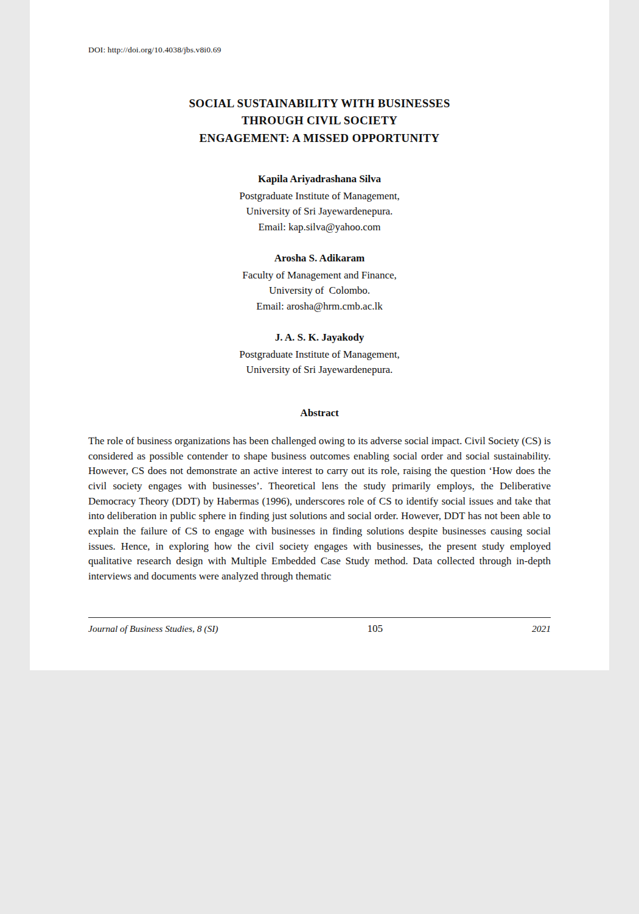DOI: http://doi.org/10.4038/jbs.v8i0.69
Social Sustainability with Businesses
through Civil Society
Engagement: A Missed Opportunity
Kapila Ariyadrashana Silva
Postgraduate Institute of Management,
University of Sri Jayewardenepura.
Email: kap.silva@yahoo.com
Arosha S. Adikaram
Faculty of Management and Finance,
University of Colombo.
Email: arosha@hrm.cmb.ac.lk
J. A. S. K. Jayakody
Postgraduate Institute of Management,
University of Sri Jayewardenepura.
Abstract
The role of business organizations has been challenged owing to its adverse social impact. Civil Society (CS) is considered as possible contender to shape business outcomes enabling social order and social sustainability. However, CS does not demonstrate an active interest to carry out its role, raising the question ‘How does the civil society engages with businesses’. Theoretical lens the study primarily employs, the Deliberative Democracy Theory (DDT) by Habermas (1996), underscores role of CS to identify social issues and take that into deliberation in public sphere in finding just solutions and social order. However, DDT has not been able to explain the failure of CS to engage with businesses in finding solutions despite businesses causing social issues. Hence, in exploring how the civil society engages with businesses, the present study employed qualitative research design with Multiple Embedded Case Study method. Data collected through in-depth interviews and documents were analyzed through thematic
Journal of Business Studies, 8 (SI) 105 2021